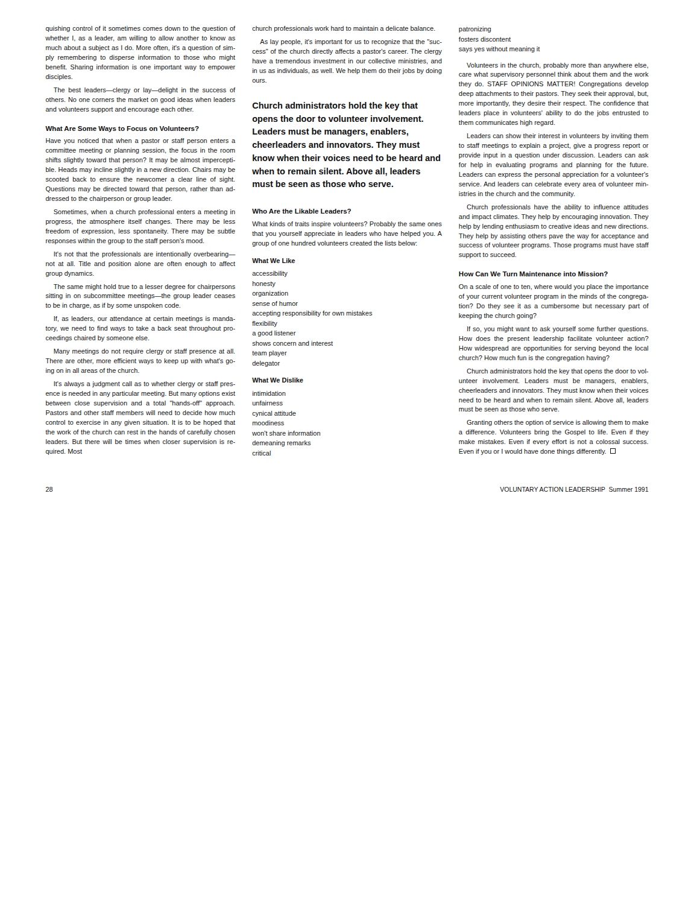quishing control of it sometimes comes down to the question of whether I, as a leader, am willing to allow another to know as much about a subject as I do. More often, it's a question of simply remembering to disperse information to those who might benefit. Sharing information is one important way to empower disciples.
The best leaders—clergy or lay—delight in the success of others. No one corners the market on good ideas when leaders and volunteers support and encourage each other.
What Are Some Ways to Focus on Volunteers?
Have you noticed that when a pastor or staff person enters a committee meeting or planning session, the focus in the room shifts slightly toward that person? It may be almost imperceptible. Heads may incline slightly in a new direction. Chairs may be scooted back to ensure the newcomer a clear line of sight. Questions may be directed toward that person, rather than addressed to the chairperson or group leader.
Sometimes, when a church professional enters a meeting in progress, the atmosphere itself changes. There may be less freedom of expression, less spontaneity. There may be subtle responses within the group to the staff person's mood.
It's not that the professionals are intentionally overbearing—not at all. Title and position alone are often enough to affect group dynamics.
The same might hold true to a lesser degree for chairpersons sitting in on subcommittee meetings—the group leader ceases to be in charge, as if by some unspoken code.
If, as leaders, our attendance at certain meetings is mandatory, we need to find ways to take a back seat throughout proceedings chaired by someone else.
Many meetings do not require clergy or staff presence at all. There are other, more efficient ways to keep up with what's going on in all areas of the church.
It's always a judgment call as to whether clergy or staff presence is needed in any particular meeting. But many options exist between close supervision and a total "hands-off" approach. Pastors and other staff members will need to decide how much control to exercise in any given situation. It is to be hoped that the work of the church can rest in the hands of carefully chosen leaders. But there will be times when closer supervision is required. Most
church professionals work hard to maintain a delicate balance.
As lay people, it's important for us to recognize that the "success" of the church directly affects a pastor's career. The clergy have a tremendous investment in our collective ministries, and in us as individuals, as well. We help them do their jobs by doing ours.
Church administrators hold the key that opens the door to volunteer involvement. Leaders must be managers, enablers, cheerleaders and innovators. They must know when their voices need to be heard and when to remain silent. Above all, leaders must be seen as those who serve.
Who Are the Likable Leaders?
What kinds of traits inspire volunteers? Probably the same ones that you yourself appreciate in leaders who have helped you. A group of one hundred volunteers created the lists below:
What We Like
accessibility
honesty
organization
sense of humor
accepting responsibility for own mistakes
flexibility
a good listener
shows concern and interest
team player
delegator
What We Dislike
intimidation
unfairness
cynical attitude
moodiness
won't share information
demeaning remarks
critical
patronizing
fosters discontent
says yes without meaning it
Volunteers in the church, probably more than anywhere else, care what supervisory personnel think about them and the work they do. STAFF OPINIONS MATTER! Congregations develop deep attachments to their pastors. They seek their approval, but, more importantly, they desire their respect. The confidence that leaders place in volunteers' ability to do the jobs entrusted to them communicates high regard.
Leaders can show their interest in volunteers by inviting them to staff meetings to explain a project, give a progress report or provide input in a question under discussion. Leaders can ask for help in evaluating programs and planning for the future. Leaders can express the personal appreciation for a volunteer's service. And leaders can celebrate every area of volunteer ministries in the church and the community.
Church professionals have the ability to influence attitudes and impact climates. They help by encouraging innovation. They help by lending enthusiasm to creative ideas and new directions. They help by assisting others pave the way for acceptance and success of volunteer programs. Those programs must have staff support to succeed.
How Can We Turn Maintenance into Mission?
On a scale of one to ten, where would you place the importance of your current volunteer program in the minds of the congregation? Do they see it as a cumbersome but necessary part of keeping the church going?
If so, you might want to ask yourself some further questions. How does the present leadership facilitate volunteer action? How widespread are opportunities for serving beyond the local church? How much fun is the congregation having?
Church administrators hold the key that opens the door to volunteer involvement. Leaders must be managers, enablers, cheerleaders and innovators. They must know when their voices need to be heard and when to remain silent. Above all, leaders must be seen as those who serve.
Granting others the option of service is allowing them to make a difference. Volunteers bring the Gospel to life. Even if they make mistakes. Even if every effort is not a colossal success. Even if you or I would have done things differently.
28
VOLUNTARY ACTION LEADERSHIP Summer 1991